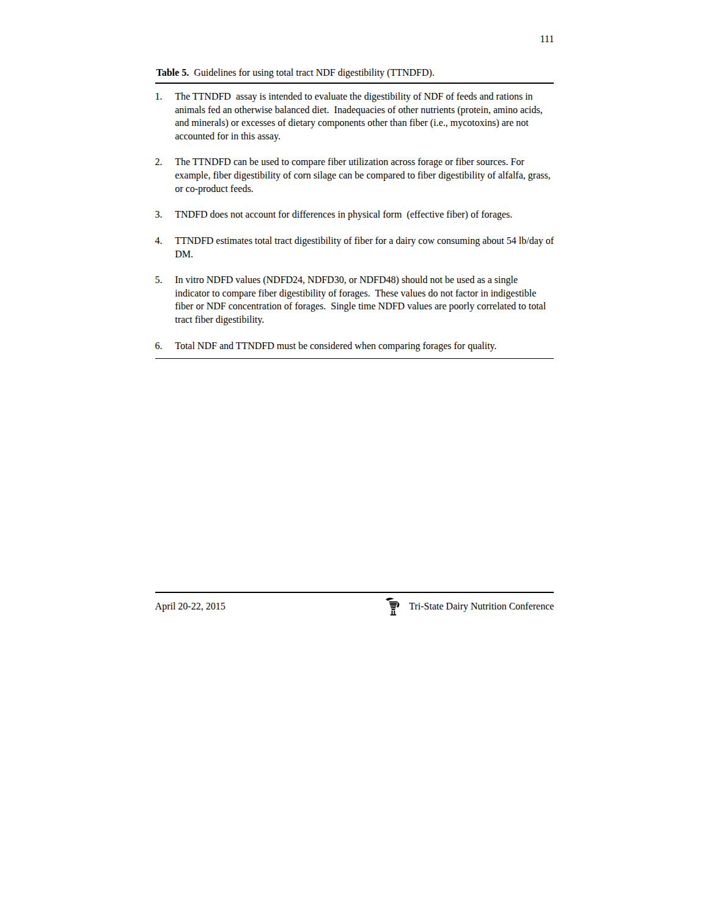111
Table 5. Guidelines for using total tract NDF digestibility (TTNDFD).
1. The TTNDFD assay is intended to evaluate the digestibility of NDF of feeds and rations in animals fed an otherwise balanced diet. Inadequacies of other nutrients (protein, amino acids, and minerals) or excesses of dietary components other than fiber (i.e., mycotoxins) are not accounted for in this assay.
2. The TTNDFD can be used to compare fiber utilization across forage or fiber sources. For example, fiber digestibility of corn silage can be compared to fiber digestibility of alfalfa, grass, or co-product feeds.
3. TNDFD does not account for differences in physical form (effective fiber) of forages.
4. TTNDFD estimates total tract digestibility of fiber for a dairy cow consuming about 54 lb/day of DM.
5. In vitro NDFD values (NDFD24, NDFD30, or NDFD48) should not be used as a single indicator to compare fiber digestibility of forages. These values do not factor in indigestible fiber or NDF concentration of forages. Single time NDFD values are poorly correlated to total tract fiber digestibility.
6. Total NDF and TTNDFD must be considered when comparing forages for quality.
April 20-22, 2015
Tri-State Dairy Nutrition Conference